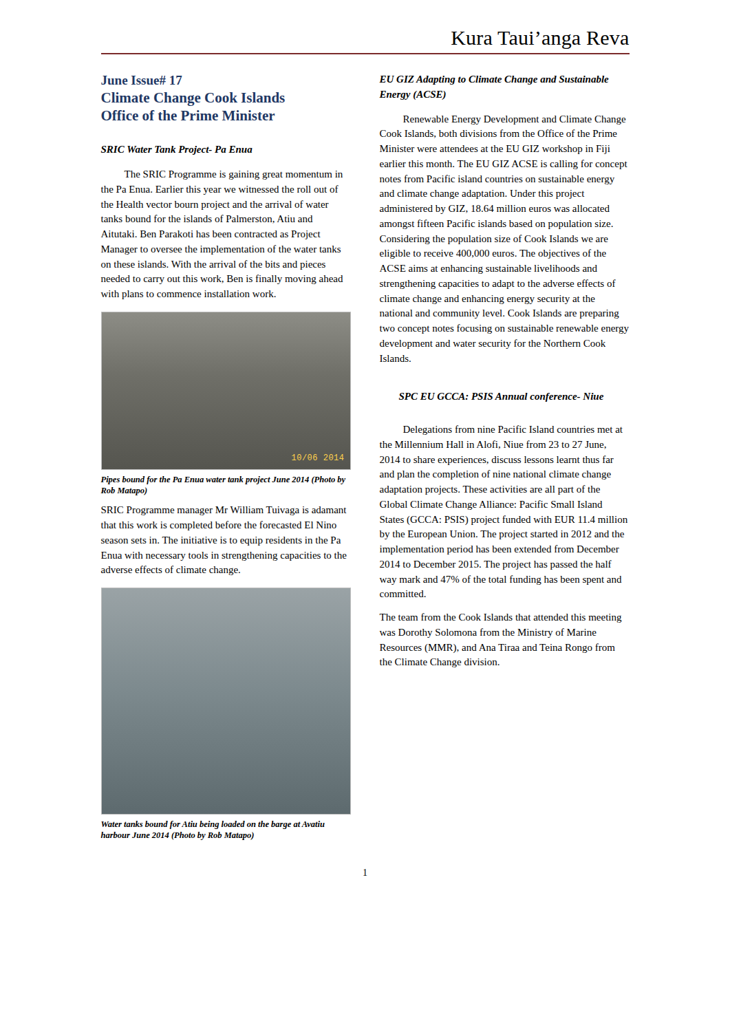Kura Taui’anga Reva
June Issue# 17 Climate Change Cook Islands Office of the Prime Minister
SRIC Water Tank Project- Pa Enua
The SRIC Programme is gaining great momentum in the Pa Enua. Earlier this year we witnessed the roll out of the Health vector bourn project and the arrival of water tanks bound for the islands of Palmerston, Atiu and Aitutaki. Ben Parakoti has been contracted as Project Manager to oversee the implementation of the water tanks on these islands. With the arrival of the bits and pieces needed to carry out this work, Ben is finally moving ahead with plans to commence installation work.
10/06 2014
Pipes bound for the Pa Enua water tank project June 2014 (Photo by Rob Matapo)
SRIC Programme manager Mr William Tuivaga is adamant that this work is completed before the forecasted El Nino season sets in. The initiative is to equip residents in the Pa Enua with necessary tools in strengthening capacities to the adverse effects of climate change.
Water tanks bound for Atiu being loaded on the barge at Avatiu harbour June 2014 (Photo by Rob Matapo)
EU GIZ Adapting to Climate Change and Sustainable Energy (ACSE)
Renewable Energy Development and Climate Change Cook Islands, both divisions from the Office of the Prime Minister were attendees at the EU GIZ workshop in Fiji earlier this month. The EU GIZ ACSE is calling for concept notes from Pacific island countries on sustainable energy and climate change adaptation. Under this project administered by GIZ, 18.64 million euros was allocated amongst fifteen Pacific islands based on population size. Considering the population size of Cook Islands we are eligible to receive 400,000 euros. The objectives of the ACSE aims at enhancing sustainable livelihoods and strengthening capacities to adapt to the adverse effects of climate change and enhancing energy security at the national and community level. Cook Islands are preparing two concept notes focusing on sustainable renewable energy development and water security for the Northern Cook Islands.
SPC EU GCCA: PSIS Annual conference- Niue
Delegations from nine Pacific Island countries met at the Millennium Hall in Alofi, Niue from 23 to 27 June, 2014 to share experiences, discuss lessons learnt thus far and plan the completion of nine national climate change adaptation projects. These activities are all part of the Global Climate Change Alliance: Pacific Small Island States (GCCA: PSIS) project funded with EUR 11.4 million by the European Union. The project started in 2012 and the implementation period has been extended from December 2014 to December 2015. The project has passed the half way mark and 47% of the total funding has been spent and committed.
The team from the Cook Islands that attended this meeting was Dorothy Solomona from the Ministry of Marine Resources (MMR), and Ana Tiraa and Teina Rongo from the Climate Change division.
1